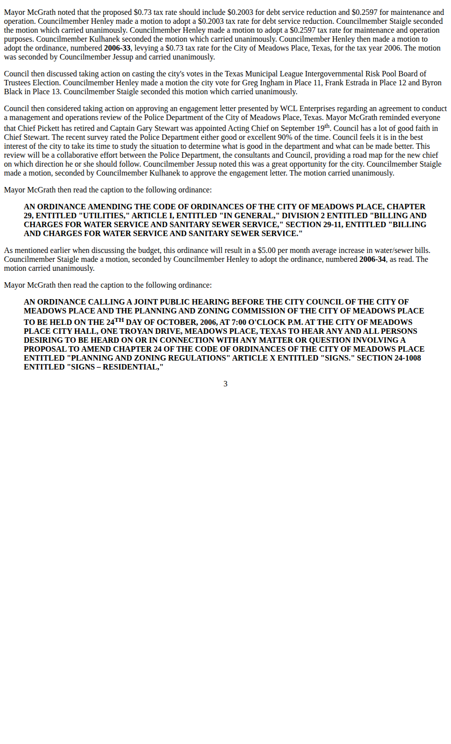Mayor McGrath noted that the proposed $0.73 tax rate should include $0.2003 for debt service reduction and $0.2597 for maintenance and operation. Councilmember Henley made a motion to adopt a $0.2003 tax rate for debt service reduction. Councilmember Staigle seconded the motion which carried unanimously. Councilmember Henley made a motion to adopt a $0.2597 tax rate for maintenance and operation purposes. Councilmember Kulhanek seconded the motion which carried unanimously. Councilmember Henley then made a motion to adopt the ordinance, numbered 2006-33, levying a $0.73 tax rate for the City of Meadows Place, Texas, for the tax year 2006. The motion was seconded by Councilmember Jessup and carried unanimously.
Council then discussed taking action on casting the city's votes in the Texas Municipal League Intergovernmental Risk Pool Board of Trustees Election. Councilmember Henley made a motion the city vote for Greg Ingham in Place 11, Frank Estrada in Place 12 and Byron Black in Place 13. Councilmember Staigle seconded this motion which carried unanimously.
Council then considered taking action on approving an engagement letter presented by WCL Enterprises regarding an agreement to conduct a management and operations review of the Police Department of the City of Meadows Place, Texas. Mayor McGrath reminded everyone that Chief Pickett has retired and Captain Gary Stewart was appointed Acting Chief on September 19th. Council has a lot of good faith in Chief Stewart. The recent survey rated the Police Department either good or excellent 90% of the time. Council feels it is in the best interest of the city to take its time to study the situation to determine what is good in the department and what can be made better. This review will be a collaborative effort between the Police Department, the consultants and Council, providing a road map for the new chief on which direction he or she should follow. Councilmember Jessup noted this was a great opportunity for the city. Councilmember Staigle made a motion, seconded by Councilmember Kulhanek to approve the engagement letter. The motion carried unanimously.
Mayor McGrath then read the caption to the following ordinance:
AN ORDINANCE AMENDING THE CODE OF ORDINANCES OF THE CITY OF MEADOWS PLACE, CHAPTER 29, ENTITLED "UTILITIES," ARTICLE I, ENTITLED "IN GENERAL," DIVISION 2 ENTITLED "BILLING AND CHARGES FOR WATER SERVICE AND SANITARY SEWER SERVICE," SECTION 29-11, ENTITLED "BILLING AND CHARGES FOR WATER SERVICE AND SANITARY SEWER SERVICE."
As mentioned earlier when discussing the budget, this ordinance will result in a $5.00 per month average increase in water/sewer bills. Councilmember Staigle made a motion, seconded by Councilmember Henley to adopt the ordinance, numbered 2006-34, as read. The motion carried unanimously.
Mayor McGrath then read the caption to the following ordinance:
AN ORDINANCE CALLING A JOINT PUBLIC HEARING BEFORE THE CITY COUNCIL OF THE CITY OF MEADOWS PLACE AND THE PLANNING AND ZONING COMMISSION OF THE CITY OF MEADOWS PLACE TO BE HELD ON THE 24TH DAY OF OCTOBER, 2006, AT 7:00 O'CLOCK P.M. AT THE CITY OF MEADOWS PLACE CITY HALL, ONE TROYAN DRIVE, MEADOWS PLACE, TEXAS TO HEAR ANY AND ALL PERSONS DESIRING TO BE HEARD ON OR IN CONNECTION WITH ANY MATTER OR QUESTION INVOLVING A PROPOSAL TO AMEND CHAPTER 24 OF THE CODE OF ORDINANCES OF THE CITY OF MEADOWS PLACE ENTITLED "PLANNING AND ZONING REGULATIONS" ARTICLE X ENTITLED "SIGNS." SECTION 24-1008 ENTITLED "SIGNS – RESIDENTIAL,"
3